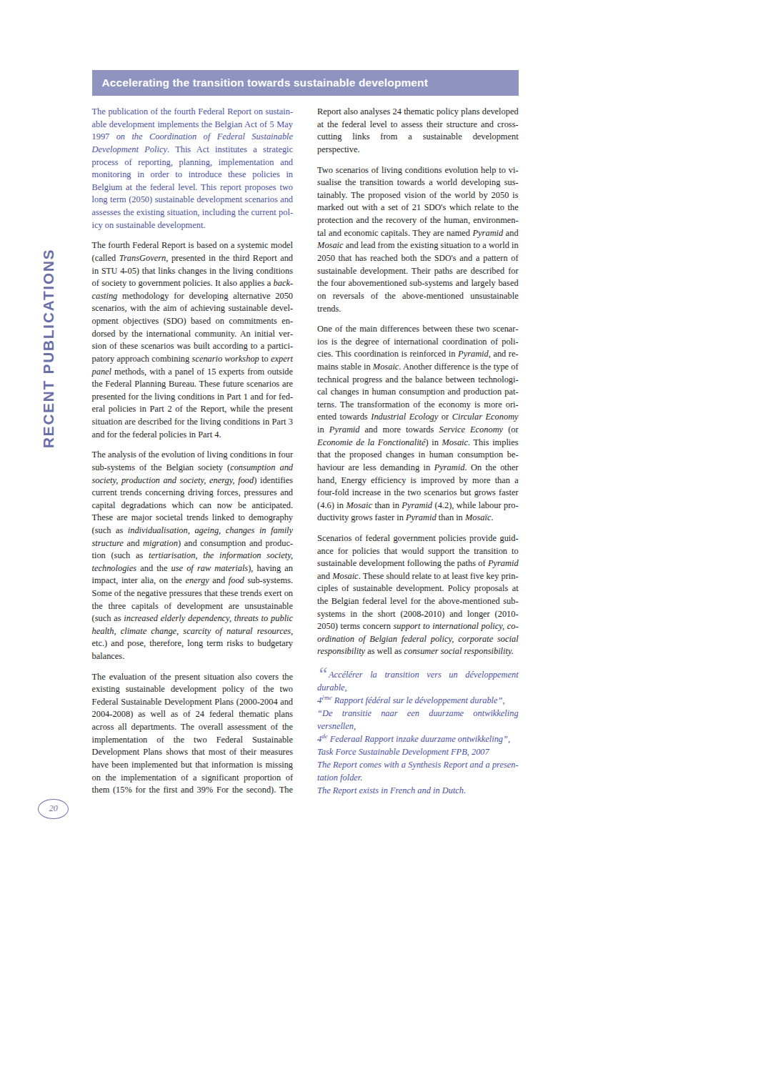RECENT PUBLICATIONS
Accelerating the transition towards sustainable development
The publication of the fourth Federal Report on sustainable development implements the Belgian Act of 5 May 1997 on the Coordination of Federal Sustainable Development Policy. This Act institutes a strategic process of reporting, planning, implementation and monitoring in order to introduce these policies in Belgium at the federal level. This report proposes two long term (2050) sustainable development scenarios and assesses the existing situation, including the current policy on sustainable development.
The fourth Federal Report is based on a systemic model (called TransGovern, presented in the third Report and in STU 4-05) that links changes in the living conditions of society to government policies. It also applies a backcasting methodology for developing alternative 2050 scenarios, with the aim of achieving sustainable development objectives (SDO) based on commitments endorsed by the international community. An initial version of these scenarios was built according to a participatory approach combining scenario workshop to expert panel methods, with a panel of 15 experts from outside the Federal Planning Bureau. These future scenarios are presented for the living conditions in Part 1 and for federal policies in Part 2 of the Report, while the present situation are described for the living conditions in Part 3 and for the federal policies in Part 4.
The analysis of the evolution of living conditions in four sub-systems of the Belgian society (consumption and society, production and society, energy, food) identifies current trends concerning driving forces, pressures and capital degradations which can now be anticipated. These are major societal trends linked to demography (such as individualisation, ageing, changes in family structure and migration) and consumption and production (such as tertiarisation, the information society, technologies and the use of raw materials), having an impact, inter alia, on the energy and food sub-systems. Some of the negative pressures that these trends exert on the three capitals of development are unsustainable (such as increased elderly dependency, threats to public health, climate change, scarcity of natural resources, etc.) and pose, therefore, long term risks to budgetary balances.
The evaluation of the present situation also covers the existing sustainable development policy of the two Federal Sustainable Development Plans (2000-2004 and 2004-2008) as well as of 24 federal thematic plans across all departments. The overall assessment of the implementation of the two Federal Sustainable Development Plans shows that most of their measures have been implemented but that information is missing on the implementation of a significant proportion of them (15% for the first and 39% For the second). The Report also analyses 24 thematic policy plans developed at the federal level to assess their structure and cross-cutting links from a sustainable development perspective.
Two scenarios of living conditions evolution help to visualise the transition towards a world developing sustainably. The proposed vision of the world by 2050 is marked out with a set of 21 SDO's which relate to the protection and the recovery of the human, environmental and economic capitals. They are named Pyramid and Mosaic and lead from the existing situation to a world in 2050 that has reached both the SDO's and a pattern of sustainable development. Their paths are described for the four abovementioned sub-systems and largely based on reversals of the above-mentioned unsustainable trends.
One of the main differences between these two scenarios is the degree of international coordination of policies. This coordination is reinforced in Pyramid, and remains stable in Mosaic. Another difference is the type of technical progress and the balance between technological changes in human consumption and production patterns. The transformation of the economy is more oriented towards Industrial Ecology or Circular Economy in Pyramid and more towards Service Economy (or Economie de la Fonctionalité) in Mosaic. This implies that the proposed changes in human consumption behaviour are less demanding in Pyramid. On the other hand, Energy efficiency is improved by more than a four-fold increase in the two scenarios but grows faster (4.6) in Mosaic than in Pyramid (4.2), while labour productivity grows faster in Pyramid than in Mosaïc.
Scenarios of federal government policies provide guidance for policies that would support the transition to sustainable development following the paths of Pyramid and Mosaic. These should relate to at least five key principles of sustainable development. Policy proposals at the Belgian federal level for the above-mentioned sub-systems in the short (2008-2010) and longer (2010-2050) terms concern support to international policy, coordination of Belgian federal policy, corporate social responsibility as well as consumer social responsibility.
“Accélérer la transition vers un développement durable,
4ème Rapport fédéral sur le développement durable”,
“De transitie naar een duurzame ontwikkeling versnellen,
4de Federaal Rapport inzake duurzame ontwikkeling”,
Task Force Sustainable Development FPB, 2007
The Report comes with a Synthesis Report and a presentation folder.
The Report exists in French and in Dutch.
20